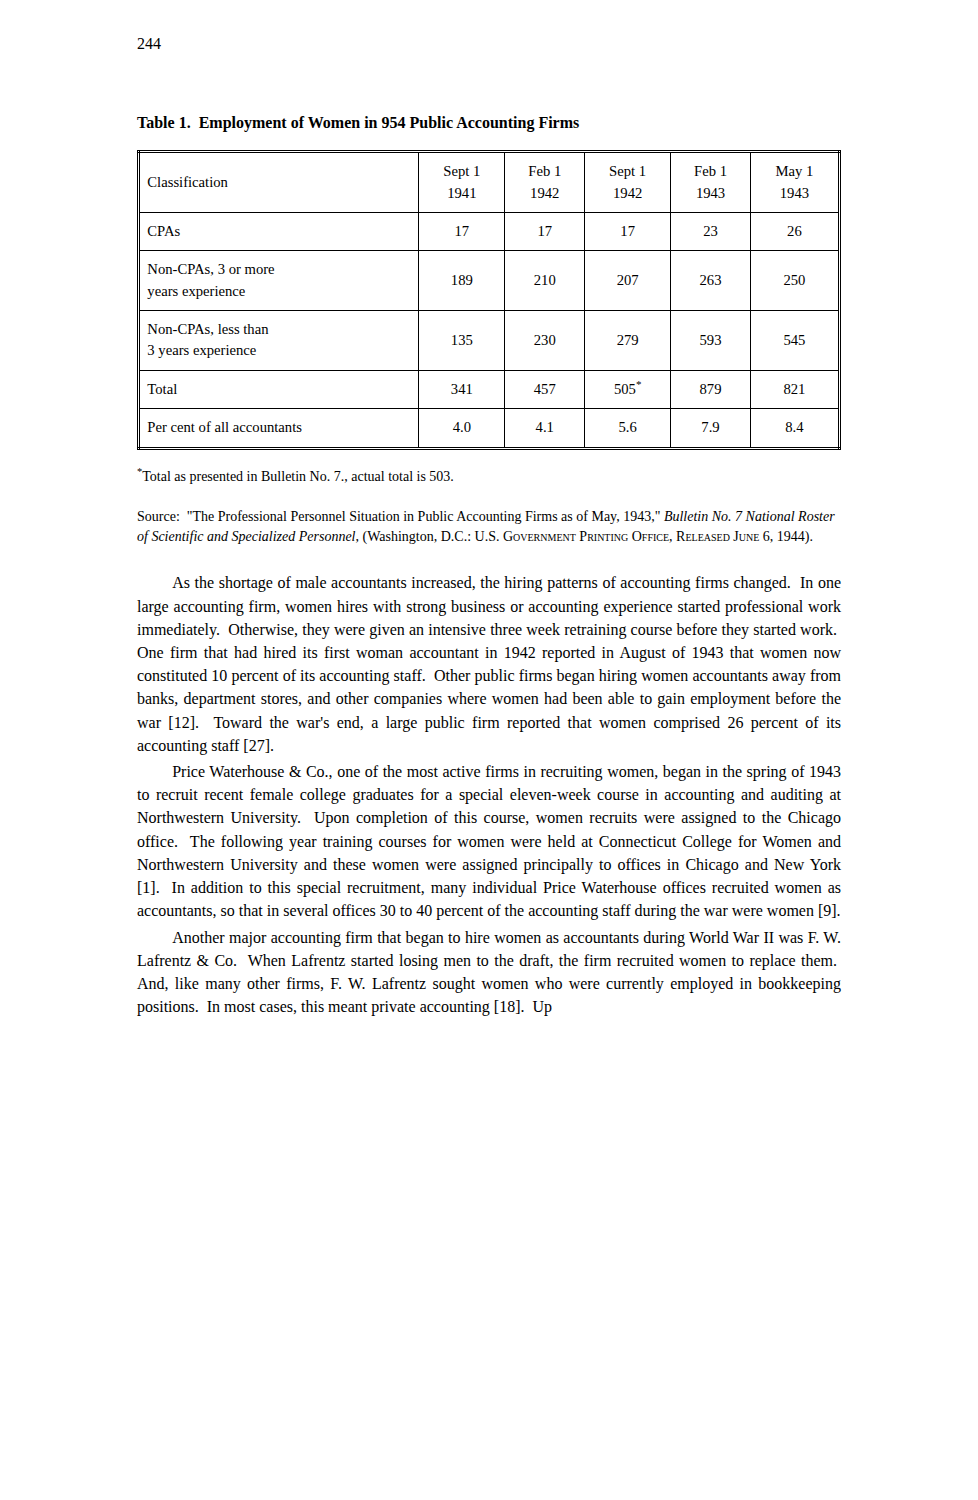244
Table 1. Employment of Women in 954 Public Accounting Firms
| Classification | Sept 1 1941 | Feb 1 1942 | Sept 1 1942 | Feb 1 1943 | May 1 1943 |
| --- | --- | --- | --- | --- | --- |
| CPAs | 17 | 17 | 17 | 23 | 26 |
| Non-CPAs, 3 or more years experience | 189 | 210 | 207 | 263 | 250 |
| Non-CPAs, less than 3 years experience | 135 | 230 | 279 | 593 | 545 |
| Total | 341 | 457 | 505 * | 879 | 821 |
| Per cent of all accountants | 4.0 | 4.1 | 5.6 | 7.9 | 8.4 |
*Total as presented in Bulletin No. 7., actual total is 503.
Source: "The Professional Personnel Situation in Public Accounting Firms as of May, 1943," Bulletin No. 7 National Roster of Scientific and Specialized Personnel, (Washington, D.C.: U.S. Government Printing Office, Released June 6, 1944).
As the shortage of male accountants increased, the hiring patterns of accounting firms changed. In one large accounting firm, women hires with strong business or accounting experience started professional work immediately. Otherwise, they were given an intensive three week retraining course before they started work. One firm that had hired its first woman accountant in 1942 reported in August of 1943 that women now constituted 10 percent of its accounting staff. Other public firms began hiring women accountants away from banks, department stores, and other companies where women had been able to gain employment before the war [12]. Toward the war's end, a large public firm reported that women comprised 26 percent of its accounting staff [27].
Price Waterhouse & Co., one of the most active firms in recruiting women, began in the spring of 1943 to recruit recent female college graduates for a special eleven-week course in accounting and auditing at Northwestern University. Upon completion of this course, women recruits were assigned to the Chicago office. The following year training courses for women were held at Connecticut College for Women and Northwestern University and these women were assigned principally to offices in Chicago and New York [1]. In addition to this special recruitment, many individual Price Waterhouse offices recruited women as accountants, so that in several offices 30 to 40 percent of the accounting staff during the war were women [9].
Another major accounting firm that began to hire women as accountants during World War II was F. W. Lafrentz & Co. When Lafrentz started losing men to the draft, the firm recruited women to replace them. And, like many other firms, F. W. Lafrentz sought women who were currently employed in bookkeeping positions. In most cases, this meant private accounting [18]. Up